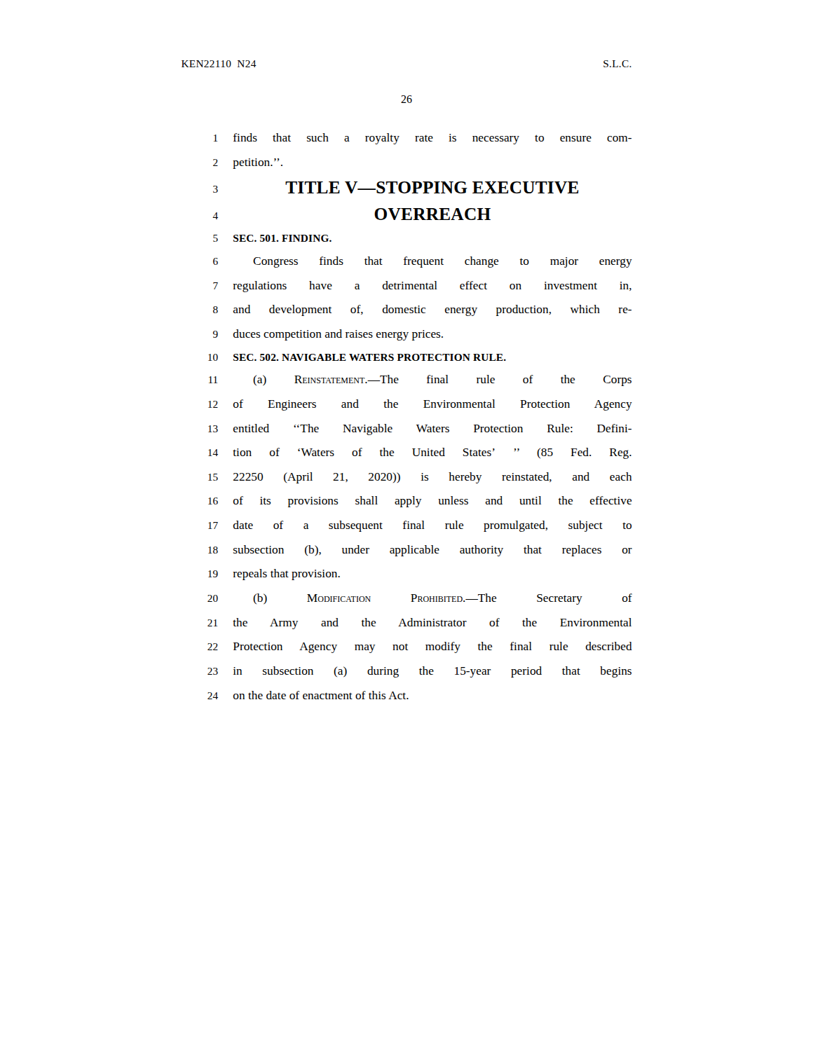KEN22110 N24 S.L.C.
26
1 finds that such a royalty rate is necessary to ensure com-
2 petition.’’.
3 TITLE V—STOPPING EXECUTIVE
4 OVERREACH
5 SEC. 501. FINDING.
6 Congress finds that frequent change to major energy
7 regulations have a detrimental effect on investment in,
8 and development of, domestic energy production, which re-
9 duces competition and raises energy prices.
10 SEC. 502. NAVIGABLE WATERS PROTECTION RULE.
11 (a) Reinstatement.—The final rule of the Corps
12 of Engineers and the Environmental Protection Agency
13 entitled ‘‘The Navigable Waters Protection Rule: Defini-
14 tion of ‘Waters of the United States’ ’’ (85 Fed. Reg.
15 22250 (April 21, 2020)) is hereby reinstated, and each
16 of its provisions shall apply unless and until the effective
17 date of a subsequent final rule promulgated, subject to
18 subsection (b), under applicable authority that replaces or
19 repeals that provision.
20 (b) Modification Prohibited.—The Secretary of
21 the Army and the Administrator of the Environmental
22 Protection Agency may not modify the final rule described
23 in subsection (a) during the 15-year period that begins
24 on the date of enactment of this Act.